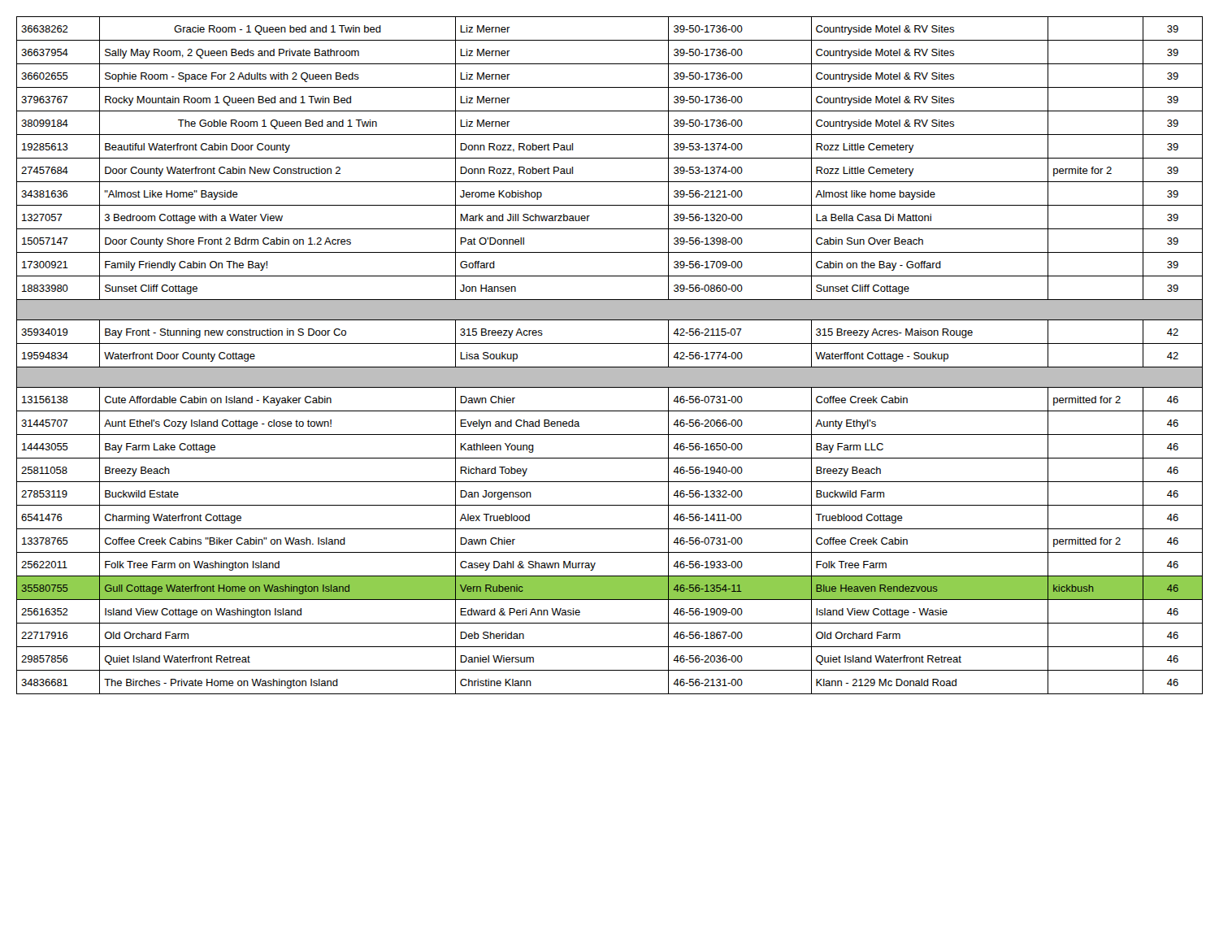| 36638262 | Gracie Room - 1 Queen bed and 1 Twin bed | Liz Merner | 39-50-1736-00 | Countryside Motel & RV Sites | | 39 |
| 36637954 | Sally May Room, 2 Queen Beds and Private Bathroom | Liz Merner | 39-50-1736-00 | Countryside Motel & RV Sites | | 39 |
| 36602655 | Sophie Room - Space For 2 Adults with 2 Queen Beds | Liz Merner | 39-50-1736-00 | Countryside Motel & RV Sites | | 39 |
| 37963767 | Rocky Mountain Room 1 Queen Bed and 1 Twin Bed | Liz Merner | 39-50-1736-00 | Countryside Motel & RV Sites | | 39 |
| 38099184 | The Goble Room 1 Queen Bed and 1 Twin | Liz Merner | 39-50-1736-00 | Countryside Motel & RV Sites | | 39 |
| 19285613 | Beautiful Waterfront Cabin Door County | Donn Rozz, Robert Paul | 39-53-1374-00 | Rozz Little Cemetery | | 39 |
| 27457684 | Door County Waterfront Cabin New Construction 2 | Donn Rozz, Robert Paul | 39-53-1374-00 | Rozz Little Cemetery | permite for 2 | 39 |
| 34381636 | "Almost Like Home" Bayside | Jerome Kobishop | 39-56-2121-00 | Almost like home bayside | | 39 |
| 1327057 | 3 Bedroom Cottage with a Water View | Mark and Jill Schwarzbauer | 39-56-1320-00 | La Bella Casa Di Mattoni | | 39 |
| 15057147 | Door County Shore Front 2 Bdrm Cabin on 1.2 Acres | Pat O'Donnell | 39-56-1398-00 | Cabin Sun Over Beach | | 39 |
| 17300921 | Family Friendly Cabin On The Bay! | Goffard | 39-56-1709-00 | Cabin on the Bay - Goffard | | 39 |
| 18833980 | Sunset Cliff Cottage | Jon Hansen | 39-56-0860-00 | Sunset Cliff Cottage | | 39 |
| 35934019 | Bay Front - Stunning new construction in S Door Co | 315 Breezy Acres | 42-56-2115-07 | 315 Breezy Acres- Maison Rouge | | 42 |
| 19594834 | Waterfront Door County Cottage | Lisa Soukup | 42-56-1774-00 | Waterffont Cottage - Soukup | | 42 |
| 13156138 | Cute Affordable Cabin on Island - Kayaker Cabin | Dawn Chier | 46-56-0731-00 | Coffee Creek Cabin | permitted for 2 | 46 |
| 31445707 | Aunt Ethel's Cozy Island Cottage - close to town! | Evelyn and Chad Beneda | 46-56-2066-00 | Aunty Ethyl's | | 46 |
| 14443055 | Bay Farm Lake Cottage | Kathleen Young | 46-56-1650-00 | Bay Farm LLC | | 46 |
| 25811058 | Breezy Beach | Richard Tobey | 46-56-1940-00 | Breezy Beach | | 46 |
| 27853119 | Buckwild Estate | Dan Jorgenson | 46-56-1332-00 | Buckwild Farm | | 46 |
| 6541476 | Charming Waterfront Cottage | Alex Trueblood | 46-56-1411-00 | Trueblood Cottage | | 46 |
| 13378765 | Coffee Creek Cabins "Biker Cabin" on Wash. Island | Dawn Chier | 46-56-0731-00 | Coffee Creek Cabin | permitted for 2 | 46 |
| 25622011 | Folk Tree Farm on Washington Island | Casey Dahl & Shawn Murray | 46-56-1933-00 | Folk Tree Farm | | 46 |
| 35580755 | Gull Cottage Waterfront Home on Washington Island | Vern Rubenic | 46-56-1354-11 | Blue Heaven Rendezvous | kickbush | 46 |
| 25616352 | Island View Cottage on Washington Island | Edward & Peri Ann Wasie | 46-56-1909-00 | Island View Cottage - Wasie | | 46 |
| 22717916 | Old Orchard Farm | Deb Sheridan | 46-56-1867-00 | Old Orchard Farm | | 46 |
| 29857856 | Quiet Island Waterfront Retreat | Daniel Wiersum | 46-56-2036-00 | Quiet Island Waterfront Retreat | | 46 |
| 34836681 | The Birches - Private Home on Washington Island | Christine Klann | 46-56-2131-00 | Klann - 2129 Mc Donald Road | | 46 |